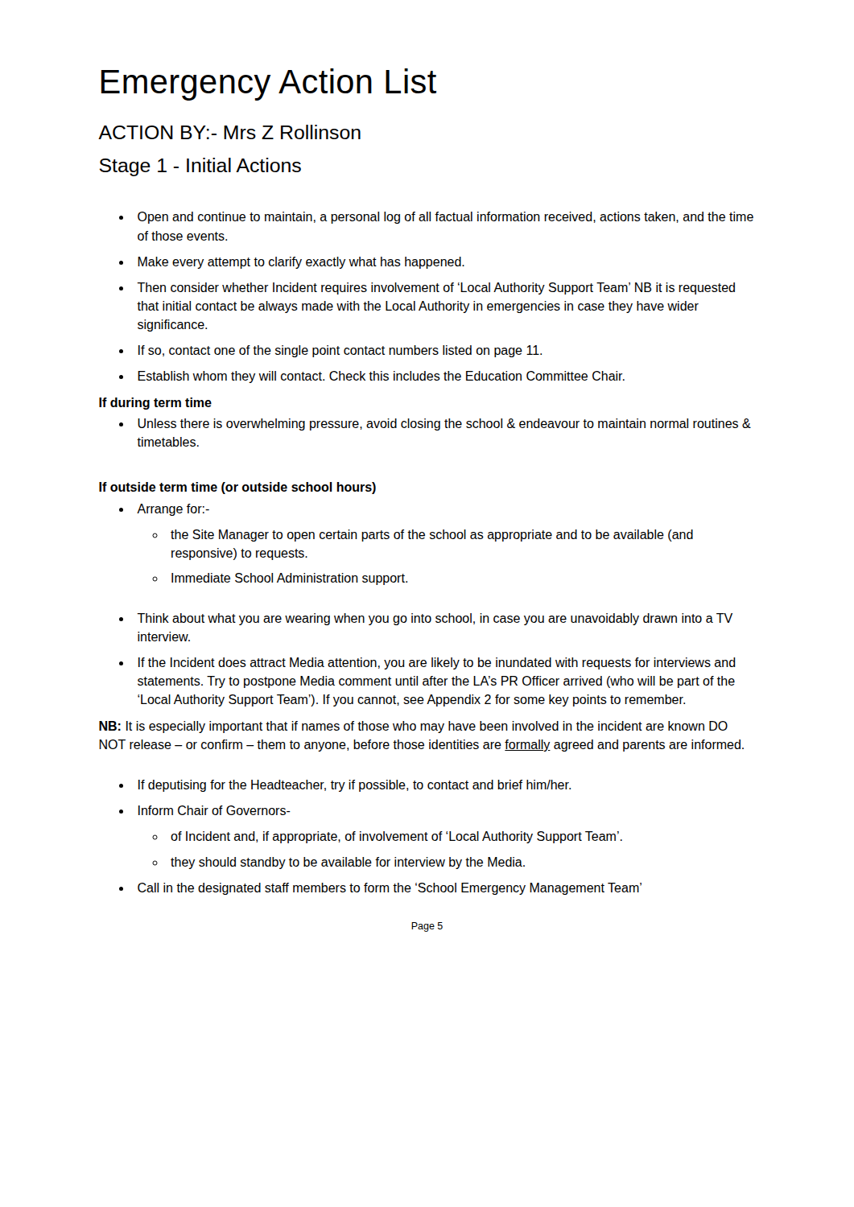Emergency Action List
ACTION BY:- Mrs Z Rollinson
Stage 1 - Initial Actions
Open and continue to maintain, a personal log of all factual information received, actions taken, and the time of those events.
Make every attempt to clarify exactly what has happened.
Then consider whether Incident requires involvement of ‘Local Authority Support Team’ NB it is requested that initial contact be always made with the Local Authority in emergencies in case they have wider significance.
If so, contact one of the single point contact numbers listed on page 11.
Establish whom they will contact. Check this includes the Education Committee Chair.
If during term time
Unless there is overwhelming pressure, avoid closing the school & endeavour to maintain normal routines & timetables.
If outside term time (or outside school hours)
Arrange for:-
the Site Manager to open certain parts of the school as appropriate and to be available (and responsive) to requests.
Immediate School Administration support.
Think about what you are wearing when you go into school, in case you are unavoidably drawn into a TV interview.
If the Incident does attract Media attention, you are likely to be inundated with requests for interviews and statements. Try to postpone Media comment until after the LA’s PR Officer arrived (who will be part of the ‘Local Authority Support Team’). If you cannot, see Appendix 2 for some key points to remember.
NB: It is especially important that if names of those who may have been involved in the incident are known DO NOT release – or confirm – them to anyone, before those identities are formally agreed and parents are informed.
If deputising for the Headteacher, try if possible, to contact and brief him/her.
Inform Chair of Governors-
of Incident and, if appropriate, of involvement of ‘Local Authority Support Team’.
they should standby to be available for interview by the Media.
Call in the designated staff members to form the ‘School Emergency Management Team’
Page 5